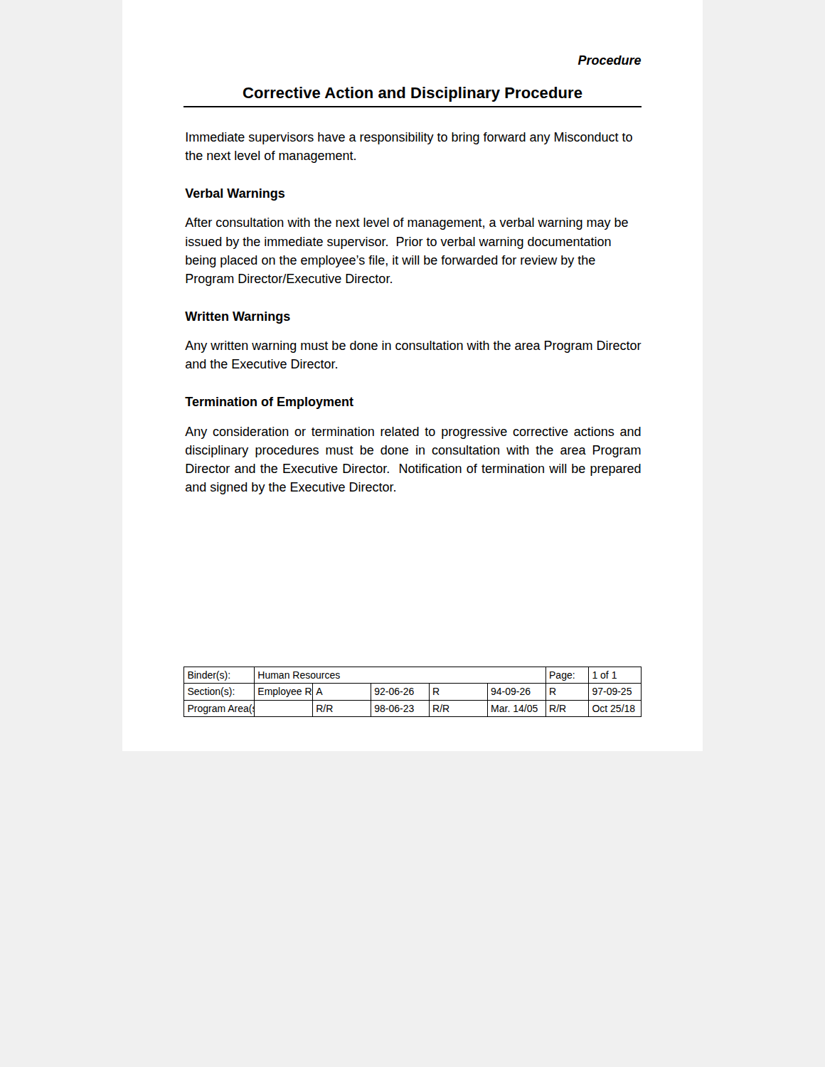Procedure
Corrective Action and Disciplinary Procedure
Immediate supervisors have a responsibility to bring forward any Misconduct to the next level of management.
Verbal Warnings
After consultation with the next level of management, a verbal warning may be issued by the immediate supervisor. Prior to verbal warning documentation being placed on the employee’s file, it will be forwarded for review by the Program Director/Executive Director.
Written Warnings
Any written warning must be done in consultation with the area Program Director and the Executive Director.
Termination of Employment
Any consideration or termination related to progressive corrective actions and disciplinary procedures must be done in consultation with the area Program Director and the Executive Director. Notification of termination will be prepared and signed by the Executive Director.
| Binder(s): | Human Resources | Page: | 1 of 1 |
| Section(s): | Employee Relations | A | 92-06-26 | R | 94-09-26 | R | 97-09-25 |
| Program Area(s): | | R/R | 98-06-23 | R/R | Mar. 14/05 | R/R | Oct 25/18 |